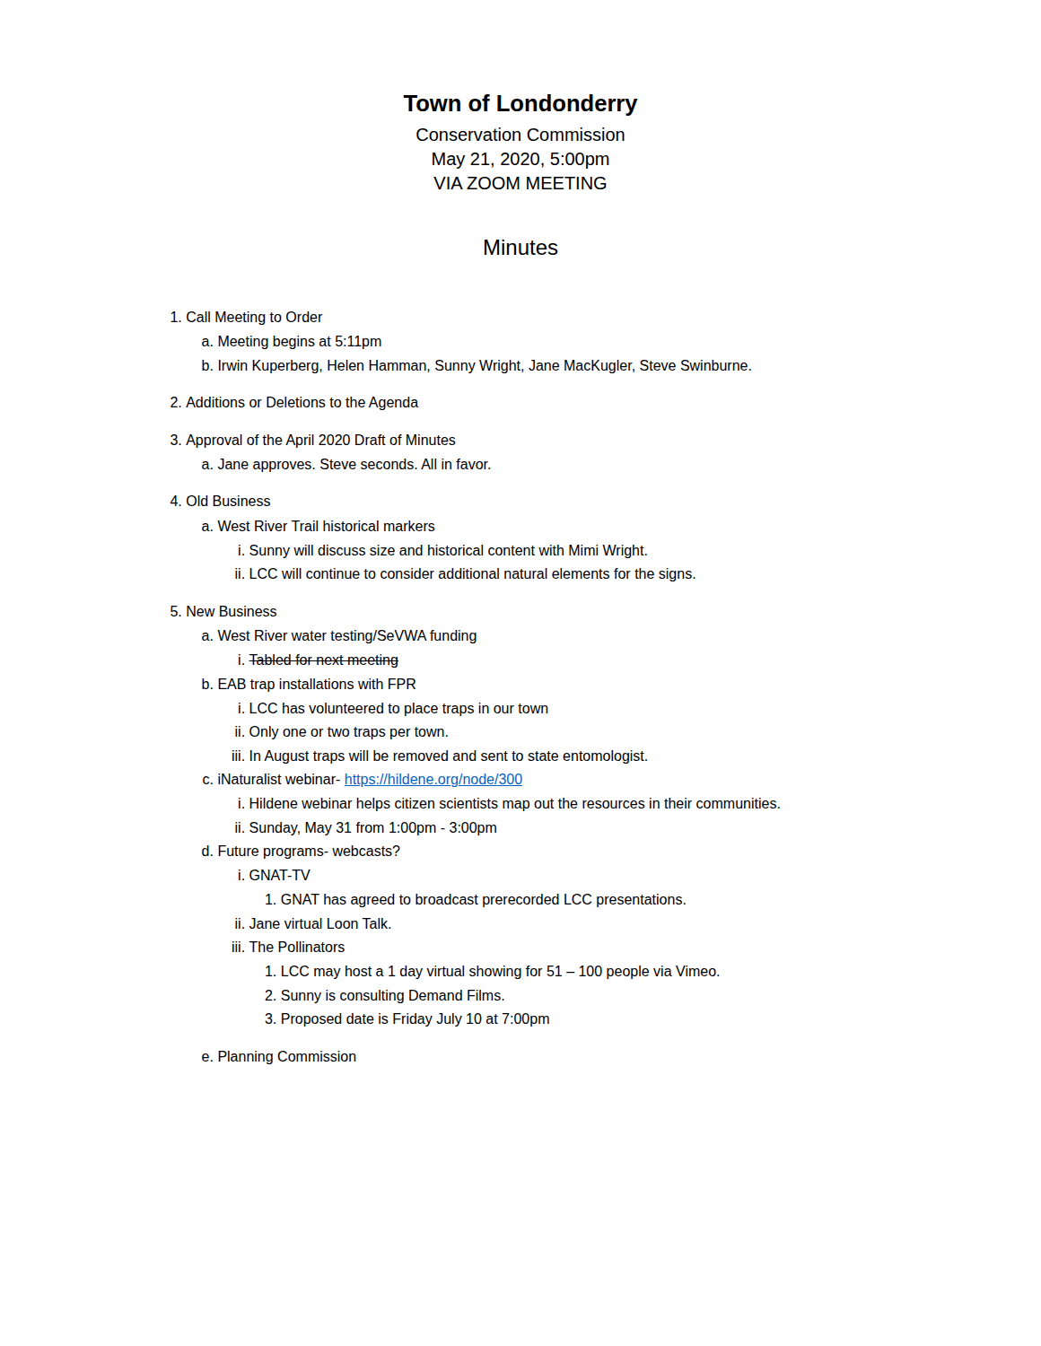Town of Londonderry
Conservation Commission
May 21, 2020, 5:00pm
VIA ZOOM MEETING
Minutes
Call Meeting to Order
Meeting begins at 5:11pm
Irwin Kuperberg, Helen Hamman, Sunny Wright, Jane MacKugler, Steve Swinburne.
Additions or Deletions to the Agenda
Approval of the April 2020 Draft of Minutes
Jane approves. Steve seconds. All in favor.
Old Business
West River Trail historical markers
Sunny will discuss size and historical content with Mimi Wright.
LCC will continue to consider additional natural elements for the signs.
New Business
West River water testing/SeVWA funding
Tabled for next meeting
EAB trap installations with FPR
LCC has volunteered to place traps in our town
Only one or two traps per town.
In August traps will be removed and sent to state entomologist.
iNaturalist webinar- https://hildene.org/node/300
Hildene webinar helps citizen scientists map out the resources in their communities.
Sunday, May 31 from 1:00pm - 3:00pm
Future programs- webcasts?
GNAT-TV
GNAT has agreed to broadcast prerecorded LCC presentations.
Jane virtual Loon Talk.
The Pollinators
LCC may host a 1 day virtual showing for 51 – 100 people via Vimeo.
Sunny is consulting Demand Films.
Proposed date is Friday July 10 at 7:00pm
Planning Commission